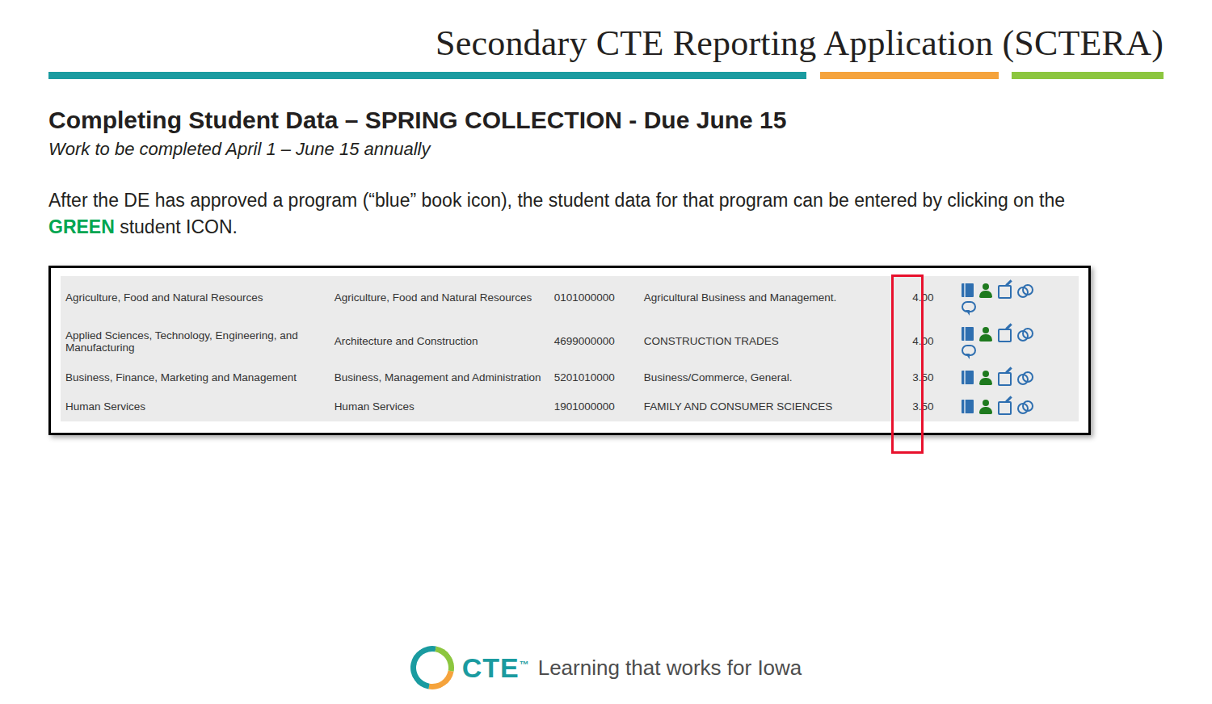Secondary CTE Reporting Application (SCTERA)
Completing Student Data – SPRING COLLECTION - Due June 15
Work to be completed April 1 – June 15 annually
After the DE has approved a program (“blue” book icon), the student data for that program can be entered by clicking on the GREEN student ICON.
| Agriculture, Food and Natural Resources | Agriculture, Food and Natural Resources | 0101000000 | Agricultural Business and Management. | 4.00 | |
| Applied Sciences, Technology, Engineering, and Manufacturing | Architecture and Construction | 4699000000 | CONSTRUCTION TRADES | 4.00 | |
| Business, Finance, Marketing and Management | Business, Management and Administration | 5201010000 | Business/Commerce, General. | 3.50 | |
| Human Services | Human Services | 1901000000 | FAMILY AND CONSUMER SCIENCES | 3.50 | |
CTE™
Learning that works for Iowa